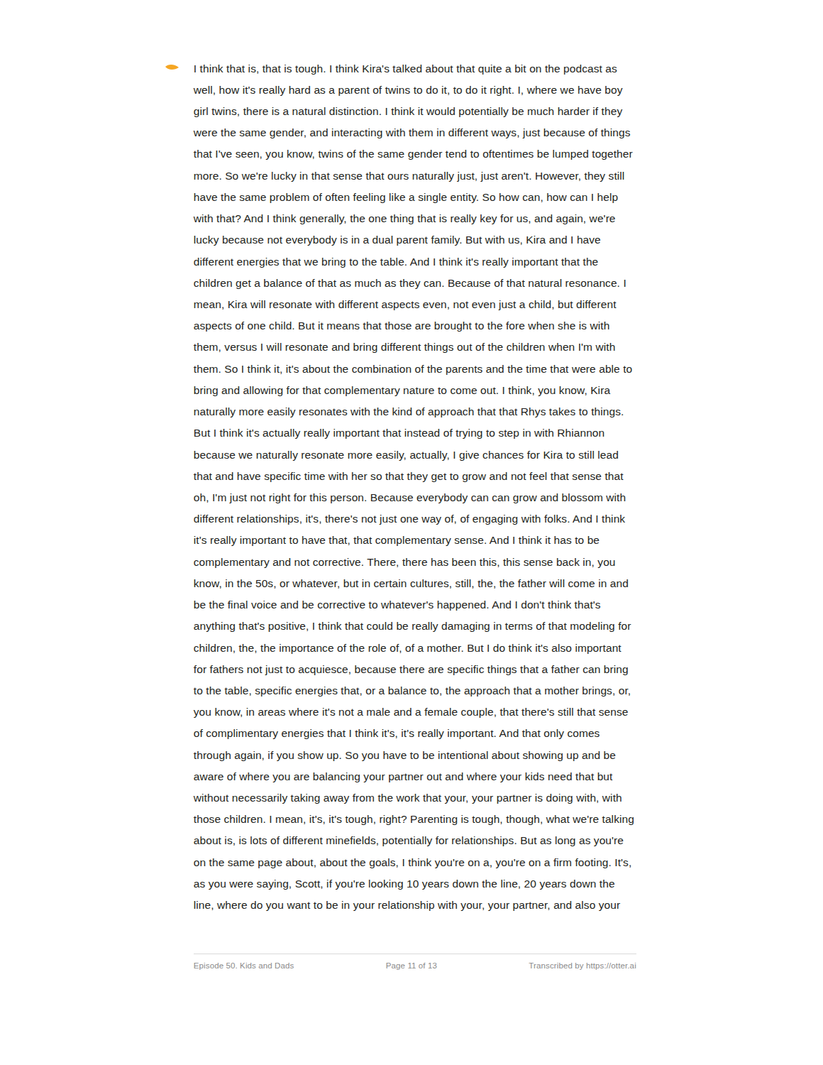I think that is, that is tough. I think Kira's talked about that quite a bit on the podcast as well, how it's really hard as a parent of twins to do it, to do it right. I, where we have boy girl twins, there is a natural distinction. I think it would potentially be much harder if they were the same gender, and interacting with them in different ways, just because of things that I've seen, you know, twins of the same gender tend to oftentimes be lumped together more. So we're lucky in that sense that ours naturally just, just aren't. However, they still have the same problem of often feeling like a single entity. So how can, how can I help with that? And I think generally, the one thing that is really key for us, and again, we're lucky because not everybody is in a dual parent family. But with us, Kira and I have different energies that we bring to the table. And I think it's really important that the children get a balance of that as much as they can. Because of that natural resonance. I mean, Kira will resonate with different aspects even, not even just a child, but different aspects of one child. But it means that those are brought to the fore when she is with them, versus I will resonate and bring different things out of the children when I'm with them. So I think it, it's about the combination of the parents and the time that were able to bring and allowing for that complementary nature to come out. I think, you know, Kira naturally more easily resonates with the kind of approach that that Rhys takes to things. But I think it's actually really important that instead of trying to step in with Rhiannon because we naturally resonate more easily, actually, I give chances for Kira to still lead that and have specific time with her so that they get to grow and not feel that sense that oh, I'm just not right for this person. Because everybody can can grow and blossom with different relationships, it's, there's not just one way of, of engaging with folks. And I think it's really important to have that, that complementary sense. And I think it has to be complementary and not corrective. There, there has been this, this sense back in, you know, in the 50s, or whatever, but in certain cultures, still, the, the father will come in and be the final voice and be corrective to whatever's happened. And I don't think that's anything that's positive, I think that could be really damaging in terms of that modeling for children, the, the importance of the role of, of a mother. But I do think it's also important for fathers not just to acquiesce, because there are specific things that a father can bring to the table, specific energies that, or a balance to, the approach that a mother brings, or, you know, in areas where it's not a male and a female couple, that there's still that sense of complimentary energies that I think it's, it's really important. And that only comes through again, if you show up. So you have to be intentional about showing up and be aware of where you are balancing your partner out and where your kids need that but without necessarily taking away from the work that your, your partner is doing with, with those children. I mean, it's, it's tough, right? Parenting is tough, though, what we're talking about is, is lots of different minefields, potentially for relationships. But as long as you're on the same page about, about the goals, I think you're on a, you're on a firm footing. It's, as you were saying, Scott, if you're looking 10 years down the line, 20 years down the line, where do you want to be in your relationship with your, your partner, and also your
Episode 50. Kids and Dads Page 11 of 13 Transcribed by https://otter.ai